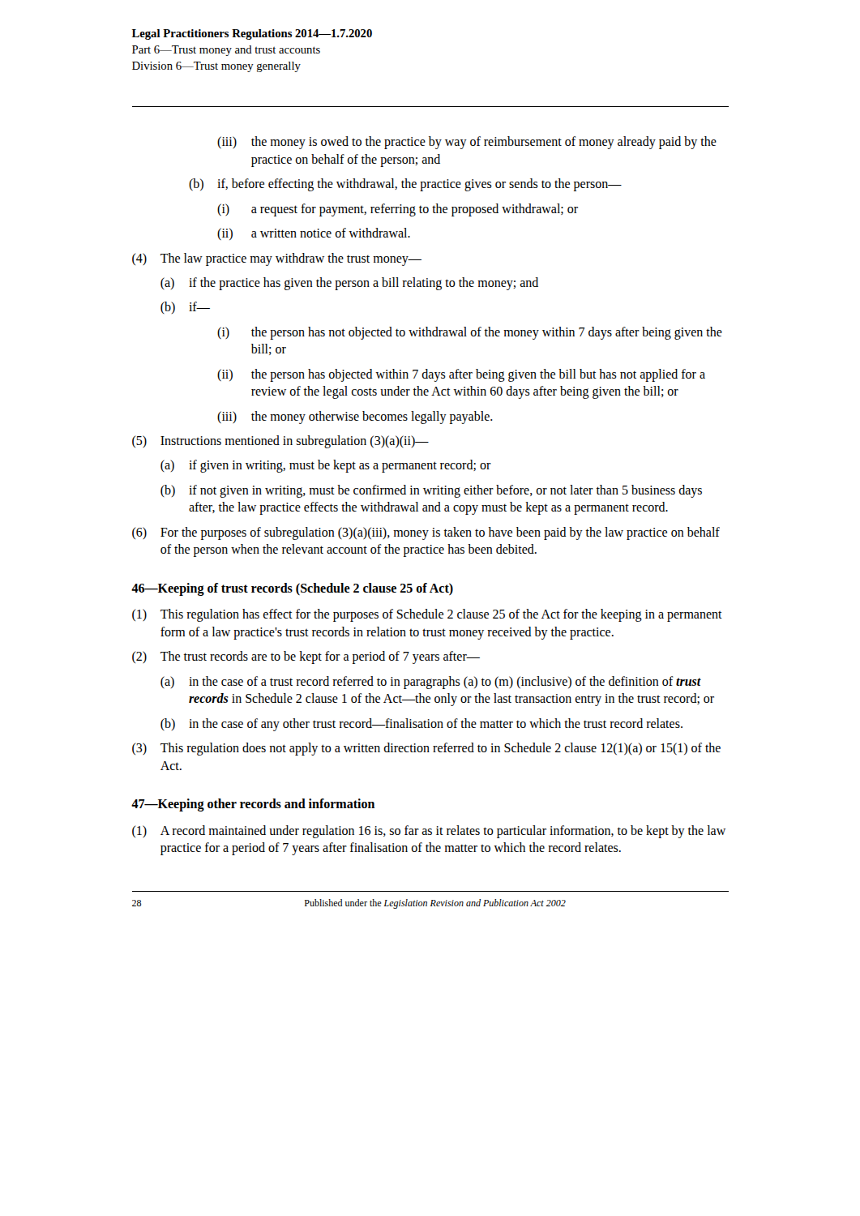Legal Practitioners Regulations 2014—1.7.2020
Part 6—Trust money and trust accounts
Division 6—Trust money generally
(iii)
the money is owed to the practice by way of reimbursement of money already paid by the practice on behalf of the person; and
(b)
if, before effecting the withdrawal, the practice gives or sends to the person—
(i)
a request for payment, referring to the proposed withdrawal; or
(ii)
a written notice of withdrawal.
(4)
The law practice may withdraw the trust money—
(a)
if the practice has given the person a bill relating to the money; and
(b)
if—
(i)
the person has not objected to withdrawal of the money within 7 days after being given the bill; or
(ii)
the person has objected within 7 days after being given the bill but has not applied for a review of the legal costs under the Act within 60 days after being given the bill; or
(iii)
the money otherwise becomes legally payable.
(5)
Instructions mentioned in subregulation (3)(a)(ii)—
(a)
if given in writing, must be kept as a permanent record; or
(b)
if not given in writing, must be confirmed in writing either before, or not later than 5 business days after, the law practice effects the withdrawal and a copy must be kept as a permanent record.
(6)
For the purposes of subregulation (3)(a)(iii), money is taken to have been paid by the law practice on behalf of the person when the relevant account of the practice has been debited.
46—Keeping of trust records (Schedule 2 clause 25 of Act)
(1)
This regulation has effect for the purposes of Schedule 2 clause 25 of the Act for the keeping in a permanent form of a law practice's trust records in relation to trust money received by the practice.
(2)
The trust records are to be kept for a period of 7 years after—
(a)
in the case of a trust record referred to in paragraphs (a) to (m) (inclusive) of the definition of trust records in Schedule 2 clause 1 of the Act—the only or the last transaction entry in the trust record; or
(b)
in the case of any other trust record—finalisation of the matter to which the trust record relates.
(3)
This regulation does not apply to a written direction referred to in Schedule 2 clause 12(1)(a) or 15(1) of the Act.
47—Keeping other records and information
(1)
A record maintained under regulation 16 is, so far as it relates to particular information, to be kept by the law practice for a period of 7 years after finalisation of the matter to which the record relates.
28 Published under the Legislation Revision and Publication Act 2002